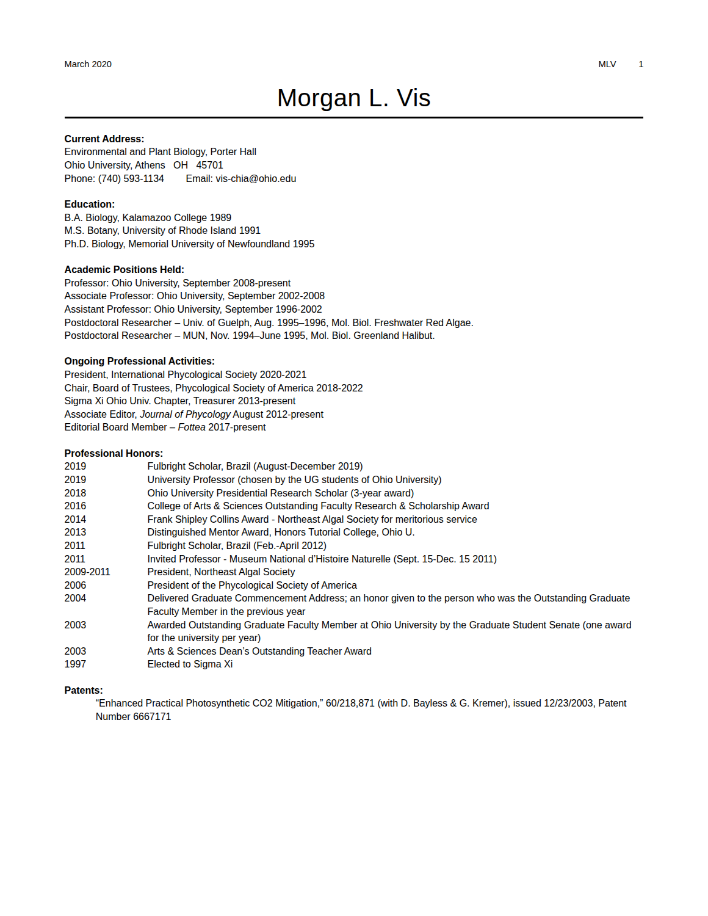March 2020 MLV1
Morgan L. Vis
Current Address:
Environmental and Plant Biology, Porter Hall
Ohio University, Athens OH 45701
Phone: (740) 593-1134 Email: vis-chia@ohio.edu
Education:
B.A. Biology, Kalamazoo College 1989
M.S. Botany, University of Rhode Island 1991
Ph.D. Biology, Memorial University of Newfoundland 1995
Academic Positions Held:
Professor: Ohio University, September 2008-present
Associate Professor: Ohio University, September 2002-2008
Assistant Professor: Ohio University, September 1996-2002
Postdoctoral Researcher – Univ. of Guelph, Aug. 1995–1996, Mol. Biol. Freshwater Red Algae.
Postdoctoral Researcher – MUN, Nov. 1994–June 1995, Mol. Biol. Greenland Halibut.
Ongoing Professional Activities:
President, International Phycological Society 2020-2021
Chair, Board of Trustees, Phycological Society of America 2018-2022
Sigma Xi Ohio Univ. Chapter, Treasurer 2013-present
Associate Editor, Journal of Phycology August 2012-present
Editorial Board Member – Fottea 2017-present
Professional Honors:
| 2019 | Fulbright Scholar, Brazil (August-December 2019) |
| 2019 | University Professor (chosen by the UG students of Ohio University) |
| 2018 | Ohio University Presidential Research Scholar (3-year award) |
| 2016 | College of Arts & Sciences Outstanding Faculty Research & Scholarship Award |
| 2014 | Frank Shipley Collins Award - Northeast Algal Society for meritorious service |
| 2013 | Distinguished Mentor Award, Honors Tutorial College, Ohio U. |
| 2011 | Fulbright Scholar, Brazil (Feb.-April 2012) |
| 2011 | Invited Professor - Museum National d’Histoire Naturelle (Sept. 15-Dec. 15 2011) |
| 2009-2011 | President, Northeast Algal Society |
| 2006 | President of the Phycological Society of America |
| 2004 | Delivered Graduate Commencement Address; an honor given to the person who was the Outstanding Graduate Faculty Member in the previous year |
| 2003 | Awarded Outstanding Graduate Faculty Member at Ohio University by the Graduate Student Senate (one award for the university per year) |
| 2003 | Arts & Sciences Dean’s Outstanding Teacher Award |
| 1997 | Elected to Sigma Xi |
Patents:
“Enhanced Practical Photosynthetic CO2 Mitigation,” 60/218,871 (with D. Bayless & G. Kremer), issued 12/23/2003, Patent Number 6667171